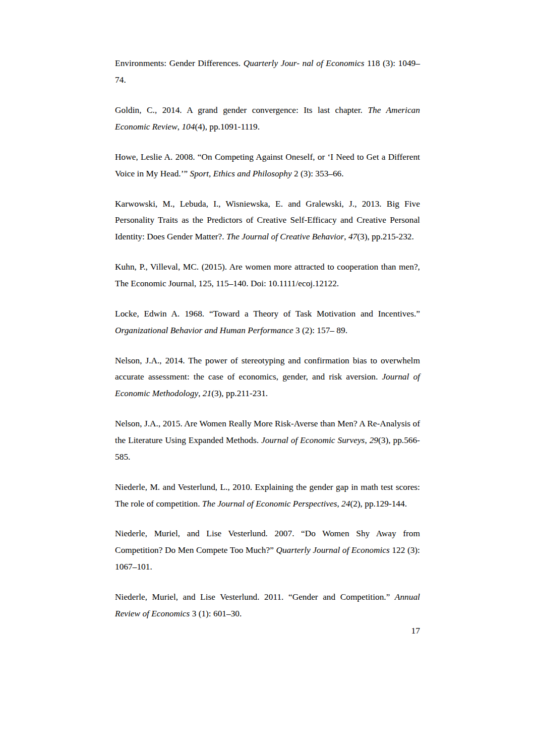Environments: Gender Differences. Quarterly Jour- nal of Economics 118 (3): 1049–74.
Goldin, C., 2014. A grand gender convergence: Its last chapter. The American Economic Review, 104(4), pp.1091-1119.
Howe, Leslie A. 2008. “On Competing Against Oneself, or ‘I Need to Get a Different Voice in My Head.’” Sport, Ethics and Philosophy 2 (3): 353–66.
Karwowski, M., Lebuda, I., Wisniewska, E. and Gralewski, J., 2013. Big Five Personality Traits as the Predictors of Creative Self-Efficacy and Creative Personal Identity: Does Gender Matter?. The Journal of Creative Behavior, 47(3), pp.215-232.
Kuhn, P., Villeval, MC. (2015). Are women more attracted to cooperation than men?, The Economic Journal, 125, 115–140. Doi: 10.1111/ecoj.12122.
Locke, Edwin A. 1968. “Toward a Theory of Task Motivation and Incentives.” Organizational Behavior and Human Performance 3 (2): 157– 89.
Nelson, J.A., 2014. The power of stereotyping and confirmation bias to overwhelm accurate assessment: the case of economics, gender, and risk aversion. Journal of Economic Methodology, 21(3), pp.211-231.
Nelson, J.A., 2015. Are Women Really More Risk-Averse than Men? A Re-Analysis of the Literature Using Expanded Methods. Journal of Economic Surveys, 29(3), pp.566-585.
Niederle, M. and Vesterlund, L., 2010. Explaining the gender gap in math test scores: The role of competition. The Journal of Economic Perspectives, 24(2), pp.129-144.
Niederle, Muriel, and Lise Vesterlund. 2007. “Do Women Shy Away from Competition? Do Men Compete Too Much?” Quarterly Journal of Economics 122 (3): 1067–101.
Niederle, Muriel, and Lise Vesterlund. 2011. “Gender and Competition.” Annual Review of Economics 3 (1): 601–30.
17